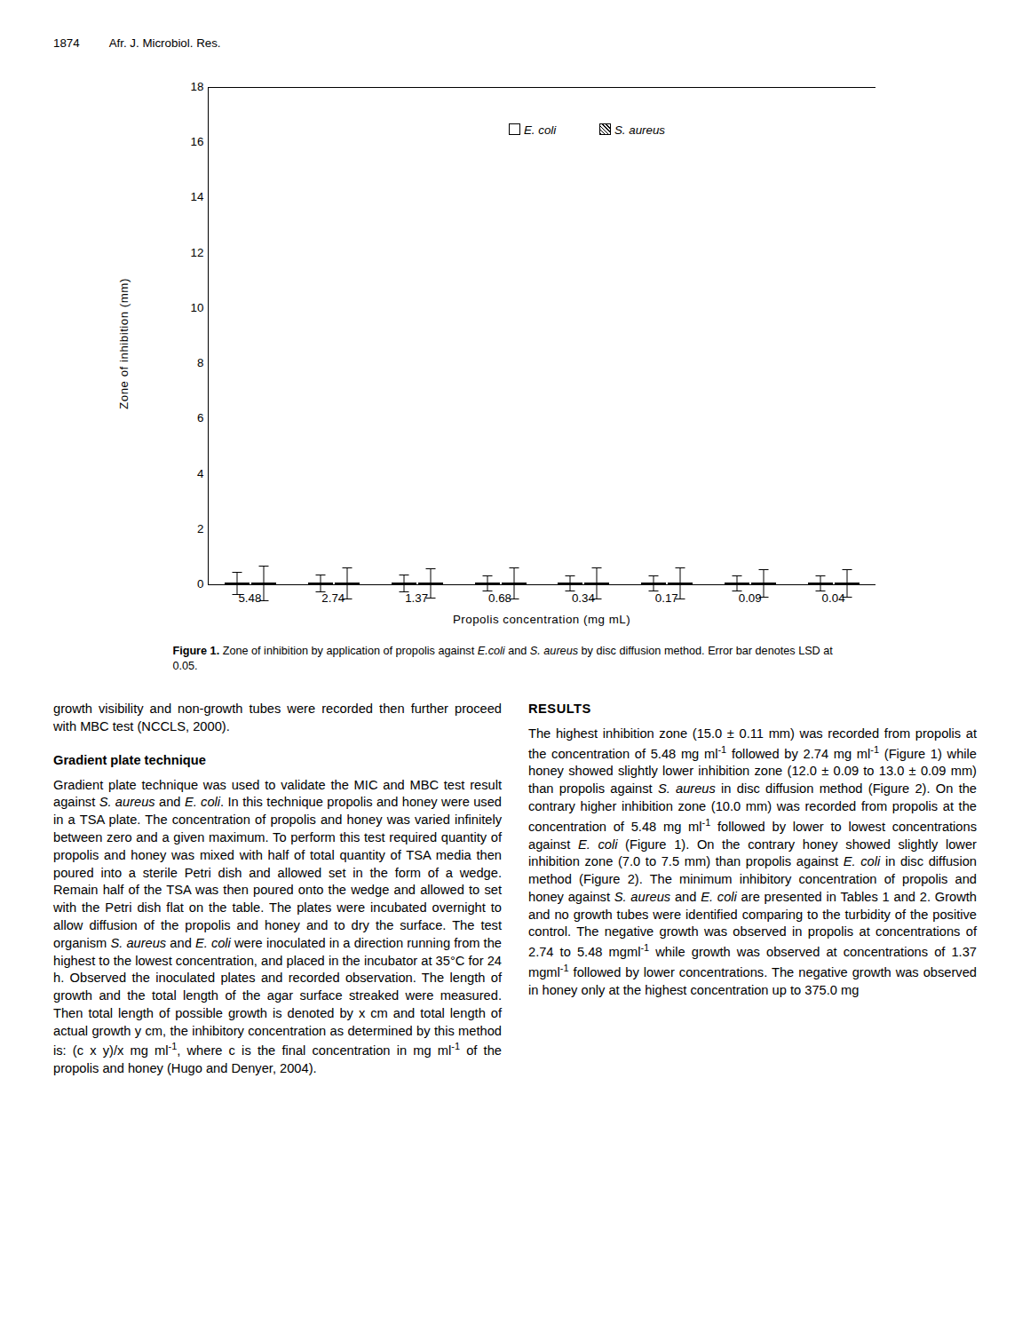1874 Afr. J. Microbiol. Res.
Zone of inhibition (mm)
18 16 14 12 10 8 6 4 2 0
E. coli S. aureus
5.48 2.74 1.37 0.68 0.34 0.17 0.09 0.04
Propolis concentration (mg mL)
Figure 1. Zone of inhibition by application of propolis against E.coli and S. aureus by disc diffusion method. Error bar denotes LSD at 0.05.
growth visibility and non-growth tubes were recorded then further proceed with MBC test (NCCLS, 2000).
Gradient plate technique
Gradient plate technique was used to validate the MIC and MBC test result against S. aureus and E. coli. In this technique propolis and honey were used in a TSA plate. The concentration of propolis and honey was varied infinitely between zero and a given maximum. To perform this test required quantity of propolis and honey was mixed with half of total quantity of TSA media then poured into a sterile Petri dish and allowed set in the form of a wedge. Remain half of the TSA was then poured onto the wedge and allowed to set with the Petri dish flat on the table. The plates were incubated overnight to allow diffusion of the propolis and honey and to dry the surface. The test organism S. aureus and E. coli were inoculated in a direction running from the highest to the lowest concentration, and placed in the incubator at 35°C for 24 h. Observed the inoculated plates and recorded observation. The length of growth and the total length of the agar surface streaked were measured. Then total length of possible growth is denoted by x cm and total length of actual growth y cm, the inhibitory concentration as determined by this method is: (c x y)/x mg ml-1, where c is the final concentration in mg ml-1 of the propolis and honey (Hugo and Denyer, 2004).
RESULTS
The highest inhibition zone (15.0 ± 0.11 mm) was recorded from propolis at the concentration of 5.48 mg ml-1 followed by 2.74 mg ml-1 (Figure 1) while honey showed slightly lower inhibition zone (12.0 ± 0.09 to 13.0 ± 0.09 mm) than propolis against S. aureus in disc diffusion method (Figure 2). On the contrary higher inhibition zone (10.0 mm) was recorded from propolis at the concentration of 5.48 mg ml-1 followed by lower to lowest concentrations against E. coli (Figure 1). On the contrary honey showed slightly lower inhibition zone (7.0 to 7.5 mm) than propolis against E. coli in disc diffusion method (Figure 2). The minimum inhibitory concentration of propolis and honey against S. aureus and E. coli are presented in Tables 1 and 2. Growth and no growth tubes were identified comparing to the turbidity of the positive control. The negative growth was observed in propolis at concentrations of 2.74 to 5.48 mgml-1 while growth was observed at concentrations of 1.37 mgml-1 followed by lower concentrations. The negative growth was observed in honey only at the highest concentration up to 375.0 mg